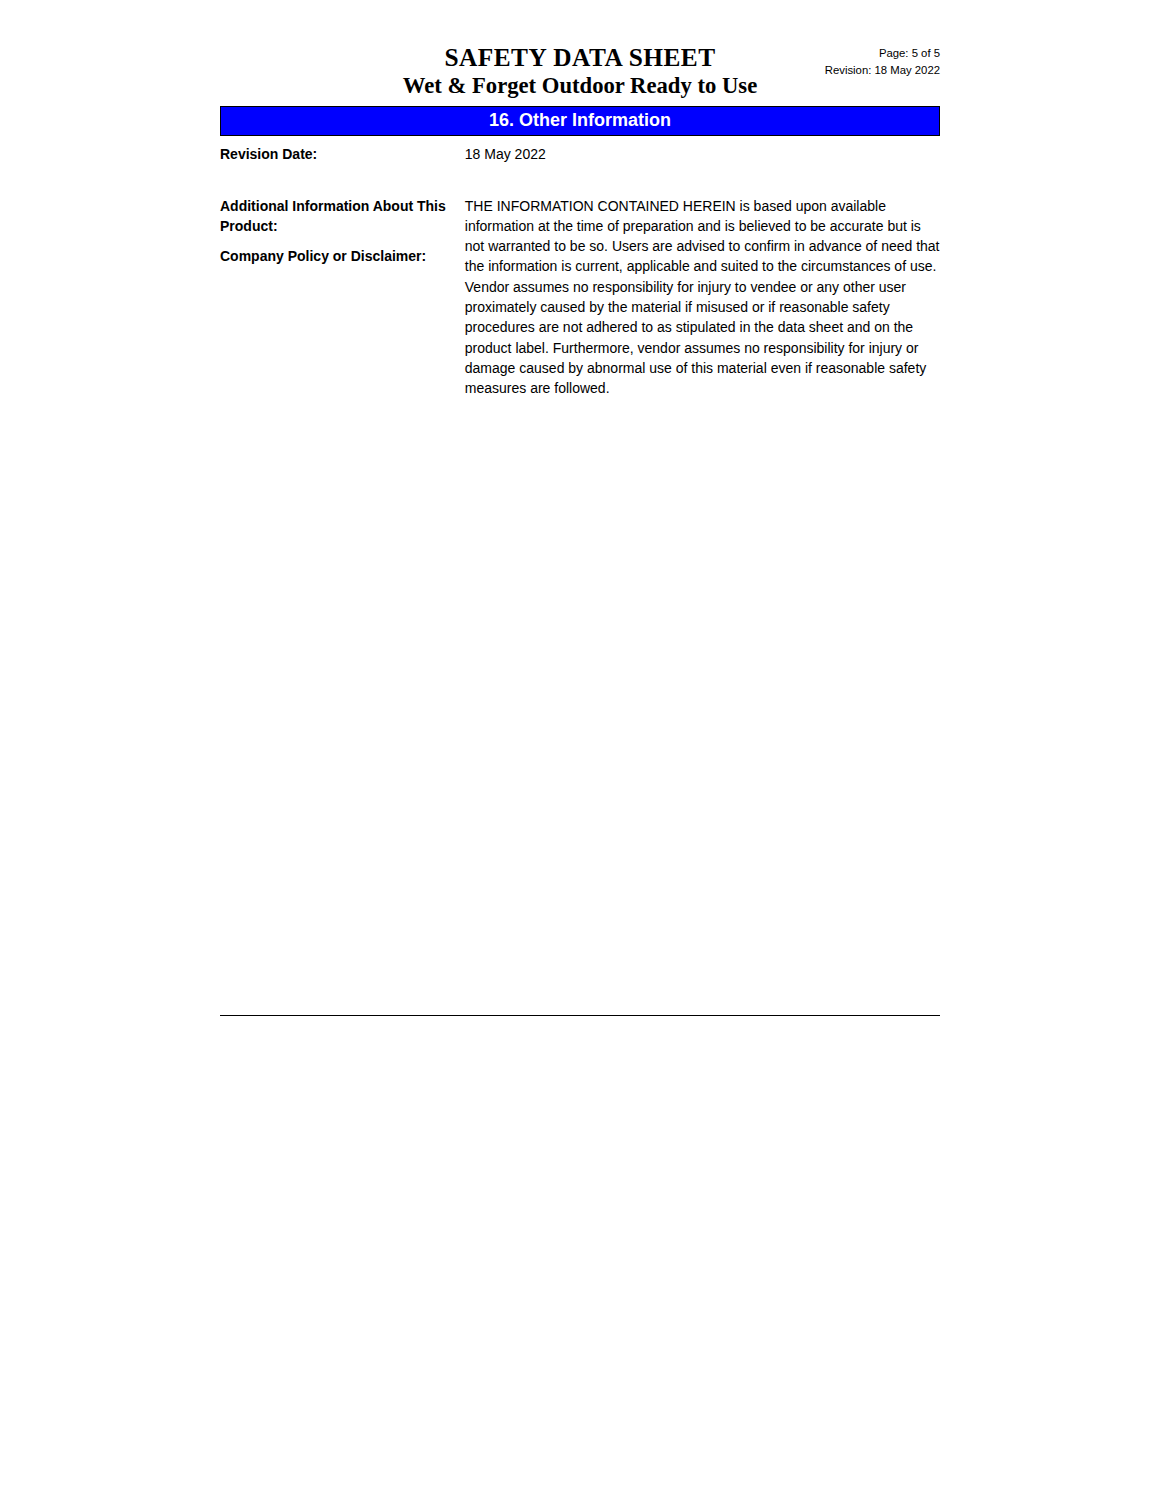SAFETY DATA SHEET
Wet & Forget Outdoor Ready to Use
Page: 5 of 5
Revision: 18 May 2022
16. Other Information
| Revision Date: | 18 May 2022 |
| Additional Information About This Product: Company Policy or Disclaimer: | THE INFORMATION CONTAINED HEREIN is based upon available information at the time of preparation and is believed to be accurate but is not warranted to be so. Users are advised to confirm in advance of need that the information is current, applicable and suited to the circumstances of use. Vendor assumes no responsibility for injury to vendee or any other user proximately caused by the material if misused or if reasonable safety procedures are not adhered to as stipulated in the data sheet and on the product label. Furthermore, vendor assumes no responsibility for injury or damage caused by abnormal use of this material even if reasonable safety measures are followed. |